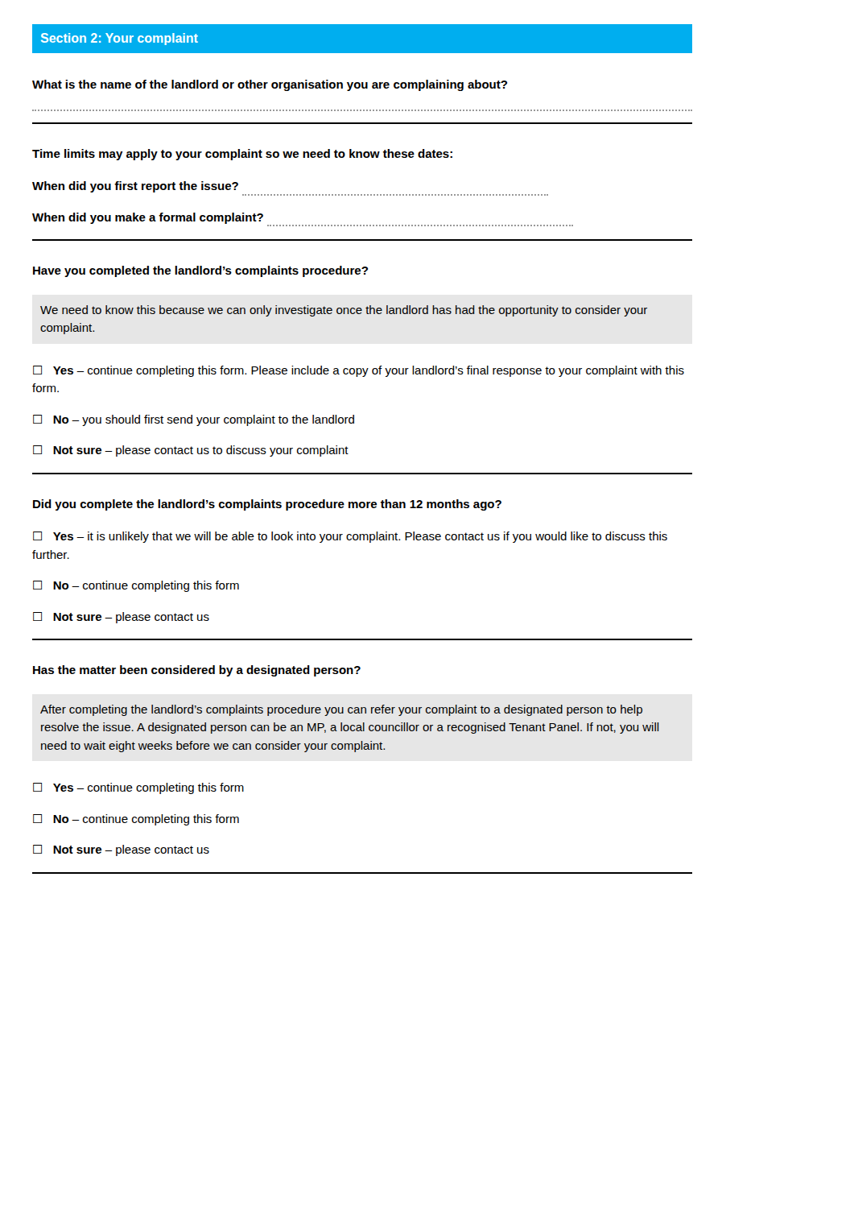Section 2: Your complaint
What is the name of the landlord or other organisation you are complaining about?
Time limits may apply to your complaint so we need to know these dates:
When did you first report the issue?
When did you make a formal complaint?
Have you completed the landlord’s complaints procedure?
We need to know this because we can only investigate once the landlord has had the opportunity to consider your complaint.
☐ Yes – continue completing this form. Please include a copy of your landlord’s final response to your complaint with this form.
☐ No – you should first send your complaint to the landlord
☐ Not sure – please contact us to discuss your complaint
Did you complete the landlord’s complaints procedure more than 12 months ago?
☐ Yes – it is unlikely that we will be able to look into your complaint. Please contact us if you would like to discuss this further.
☐ No – continue completing this form
☐ Not sure – please contact us
Has the matter been considered by a designated person?
After completing the landlord’s complaints procedure you can refer your complaint to a designated person to help resolve the issue. A designated person can be an MP, a local councillor or a recognised Tenant Panel. If not, you will need to wait eight weeks before we can consider your complaint.
☐ Yes – continue completing this form
☐ No – continue completing this form
☐ Not sure – please contact us